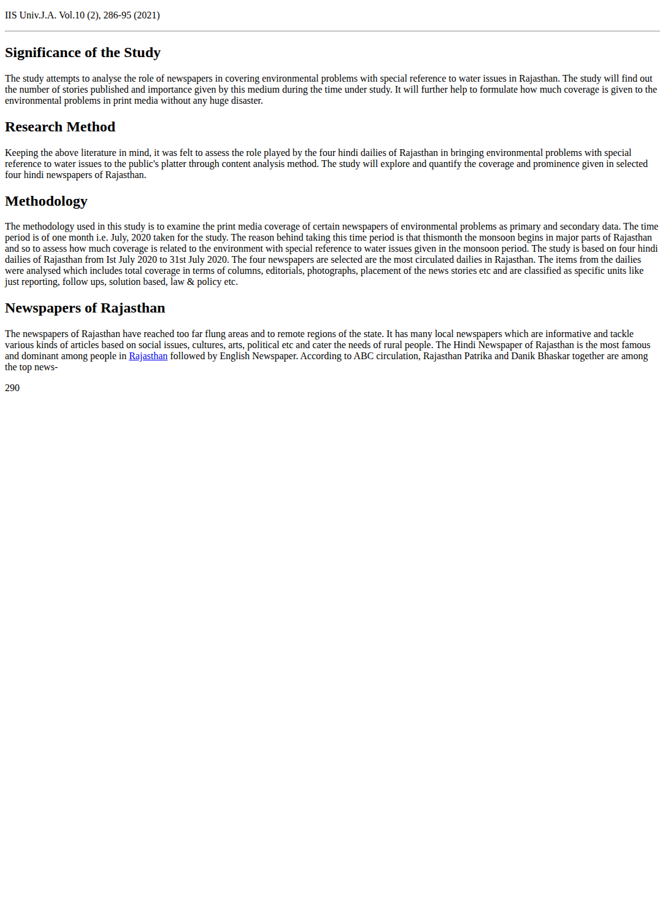IIS Univ.J.A. Vol.10 (2), 286-95 (2021)
Significance of the Study
The study attempts to analyse the role of newspapers in covering environmental problems with special reference to water issues in Rajasthan. The study will find out the number of stories published and importance given by this medium during the time under study. It will further help to formulate how much coverage is given to the environmental problems in print media without any huge disaster.
Research Method
Keeping the above literature in mind, it was felt to assess the role played by the four hindi dailies of Rajasthan in bringing environmental problems with special reference to water issues to the public's platter through content analysis method. The study will explore and quantify the coverage and prominence given in selected four hindi newspapers of Rajasthan.
Methodology
The methodology used in this study is to examine the print media coverage of certain newspapers of environmental problems as primary and secondary data. The time period is of one month i.e. July, 2020 taken for the study. The reason behind taking this time period is that thismonth the monsoon begins in major parts of Rajasthan and so to assess how much coverage is related to the environment with special reference to water issues given in the monsoon period. The study is based on four hindi dailies of Rajasthan from Ist July 2020 to 31st July 2020. The four newspapers are selected are the most circulated dailies in Rajasthan. The items from the dailies were analysed which includes total coverage in terms of columns, editorials, photographs, placement of the news stories etc and are classified as specific units like just reporting, follow ups, solution based, law & policy etc.
Newspapers of Rajasthan
The newspapers of Rajasthan have reached too far flung areas and to remote regions of the state. It has many local newspapers which are informative and tackle various kinds of articles based on social issues, cultures, arts, political etc and cater the needs of rural people. The Hindi Newspaper of Rajasthan is the most famous and dominant among people in Rajasthan followed by English Newspaper. According to ABC circulation, Rajasthan Patrika and Danik Bhaskar together are among the top news-
290